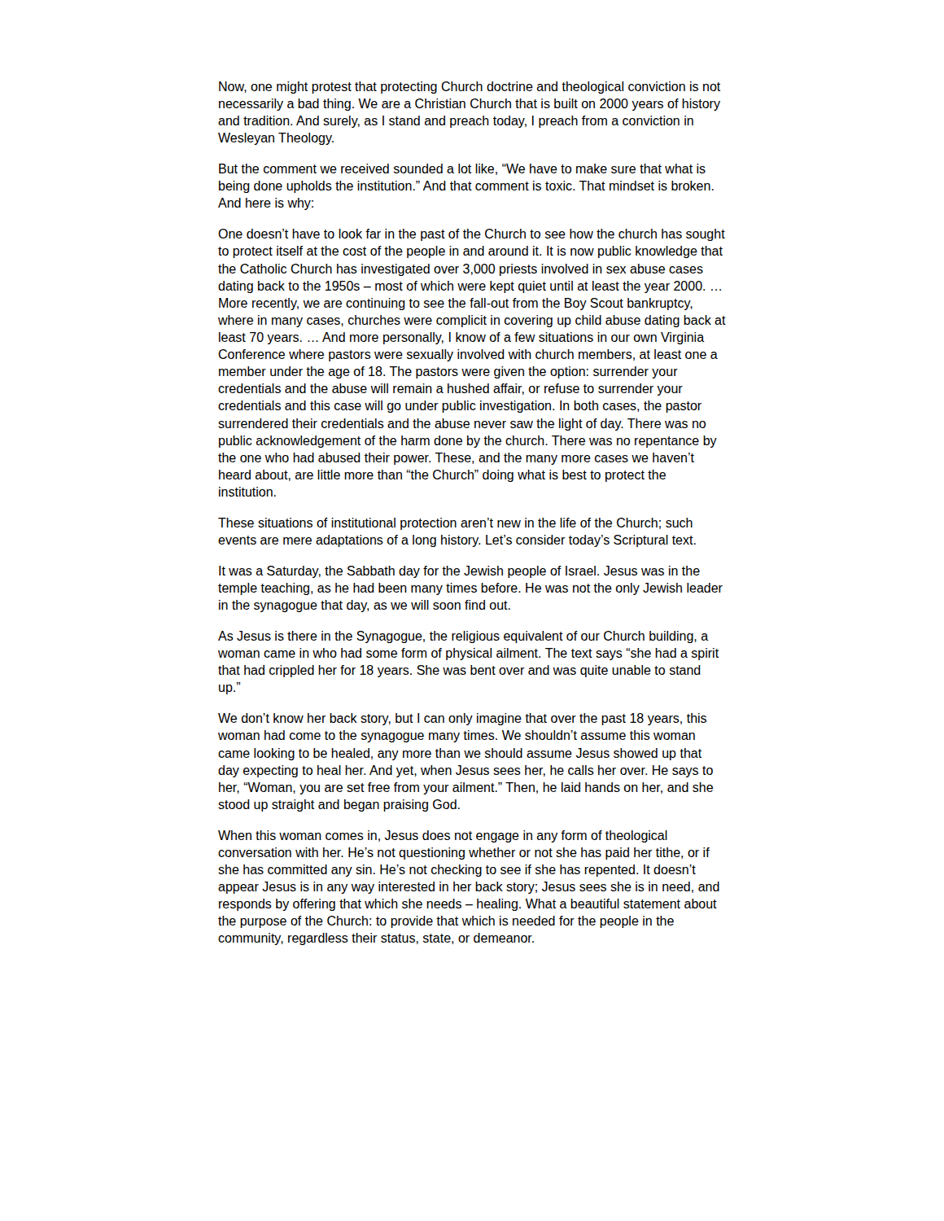Now, one might protest that protecting Church doctrine and theological conviction is not necessarily a bad thing. We are a Christian Church that is built on 2000 years of history and tradition. And surely, as I stand and preach today, I preach from a conviction in Wesleyan Theology.
But the comment we received sounded a lot like, “We have to make sure that what is being done upholds the institution.” And that comment is toxic. That mindset is broken. And here is why:
One doesn’t have to look far in the past of the Church to see how the church has sought to protect itself at the cost of the people in and around it. It is now public knowledge that the Catholic Church has investigated over 3,000 priests involved in sex abuse cases dating back to the 1950s – most of which were kept quiet until at least the year 2000. … More recently, we are continuing to see the fall-out from the Boy Scout bankruptcy, where in many cases, churches were complicit in covering up child abuse dating back at least 70 years. … And more personally, I know of a few situations in our own Virginia Conference where pastors were sexually involved with church members, at least one a member under the age of 18. The pastors were given the option: surrender your credentials and the abuse will remain a hushed affair, or refuse to surrender your credentials and this case will go under public investigation. In both cases, the pastor surrendered their credentials and the abuse never saw the light of day. There was no public acknowledgement of the harm done by the church. There was no repentance by the one who had abused their power. These, and the many more cases we haven’t heard about, are little more than “the Church” doing what is best to protect the institution.
These situations of institutional protection aren’t new in the life of the Church; such events are mere adaptations of a long history. Let’s consider today’s Scriptural text.
It was a Saturday, the Sabbath day for the Jewish people of Israel. Jesus was in the temple teaching, as he had been many times before. He was not the only Jewish leader in the synagogue that day, as we will soon find out.
As Jesus is there in the Synagogue, the religious equivalent of our Church building, a woman came in who had some form of physical ailment. The text says “she had a spirit that had crippled her for 18 years. She was bent over and was quite unable to stand up.”
We don’t know her back story, but I can only imagine that over the past 18 years, this woman had come to the synagogue many times. We shouldn’t assume this woman came looking to be healed, any more than we should assume Jesus showed up that day expecting to heal her. And yet, when Jesus sees her, he calls her over. He says to her, “Woman, you are set free from your ailment.” Then, he laid hands on her, and she stood up straight and began praising God.
When this woman comes in, Jesus does not engage in any form of theological conversation with her. He’s not questioning whether or not she has paid her tithe, or if she has committed any sin. He’s not checking to see if she has repented. It doesn’t appear Jesus is in any way interested in her back story; Jesus sees she is in need, and responds by offering that which she needs – healing. What a beautiful statement about the purpose of the Church: to provide that which is needed for the people in the community, regardless their status, state, or demeanor.